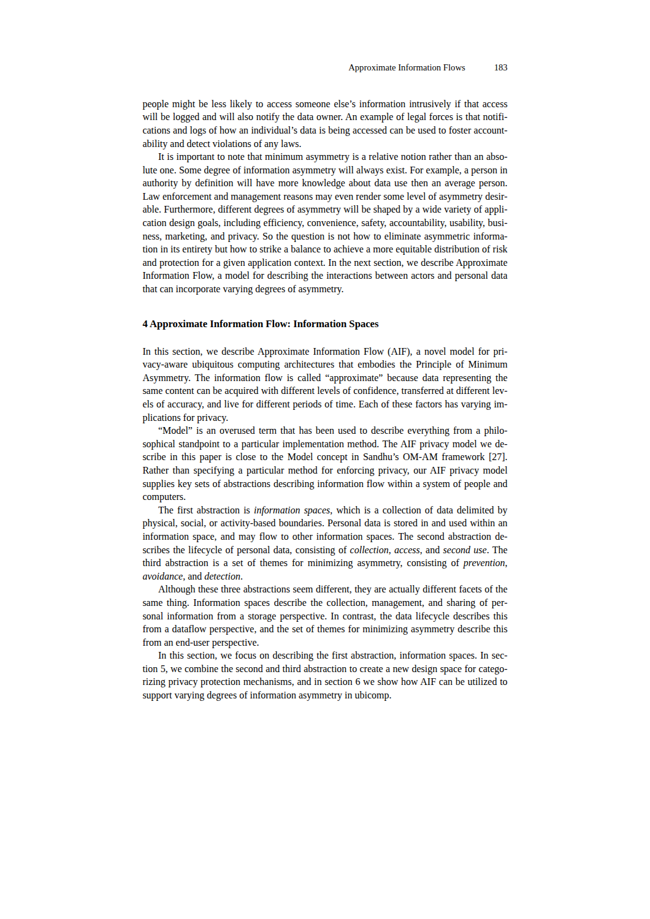Approximate Information Flows 183
people might be less likely to access someone else’s information intrusively if that access will be logged and will also notify the data owner. An example of legal forces is that notifications and logs of how an individual’s data is being accessed can be used to foster accountability and detect violations of any laws.
It is important to note that minimum asymmetry is a relative notion rather than an absolute one. Some degree of information asymmetry will always exist. For example, a person in authority by definition will have more knowledge about data use then an average person. Law enforcement and management reasons may even render some level of asymmetry desirable. Furthermore, different degrees of asymmetry will be shaped by a wide variety of application design goals, including efficiency, convenience, safety, accountability, usability, business, marketing, and privacy. So the question is not how to eliminate asymmetric information in its entirety but how to strike a balance to achieve a more equitable distribution of risk and protection for a given application context. In the next section, we describe Approximate Information Flow, a model for describing the interactions between actors and personal data that can incorporate varying degrees of asymmetry.
4 Approximate Information Flow: Information Spaces
In this section, we describe Approximate Information Flow (AIF), a novel model for privacy-aware ubiquitous computing architectures that embodies the Principle of Minimum Asymmetry. The information flow is called “approximate” because data representing the same content can be acquired with different levels of confidence, transferred at different levels of accuracy, and live for different periods of time. Each of these factors has varying implications for privacy.
“Model” is an overused term that has been used to describe everything from a philosophical standpoint to a particular implementation method. The AIF privacy model we describe in this paper is close to the Model concept in Sandhu’s OM-AM framework [27]. Rather than specifying a particular method for enforcing privacy, our AIF privacy model supplies key sets of abstractions describing information flow within a system of people and computers.
The first abstraction is information spaces, which is a collection of data delimited by physical, social, or activity-based boundaries. Personal data is stored in and used within an information space, and may flow to other information spaces. The second abstraction describes the lifecycle of personal data, consisting of collection, access, and second use. The third abstraction is a set of themes for minimizing asymmetry, consisting of prevention, avoidance, and detection.
Although these three abstractions seem different, they are actually different facets of the same thing. Information spaces describe the collection, management, and sharing of personal information from a storage perspective. In contrast, the data lifecycle describes this from a dataflow perspective, and the set of themes for minimizing asymmetry describe this from an end-user perspective.
In this section, we focus on describing the first abstraction, information spaces. In section 5, we combine the second and third abstraction to create a new design space for categorizing privacy protection mechanisms, and in section 6 we show how AIF can be utilized to support varying degrees of information asymmetry in ubicomp.